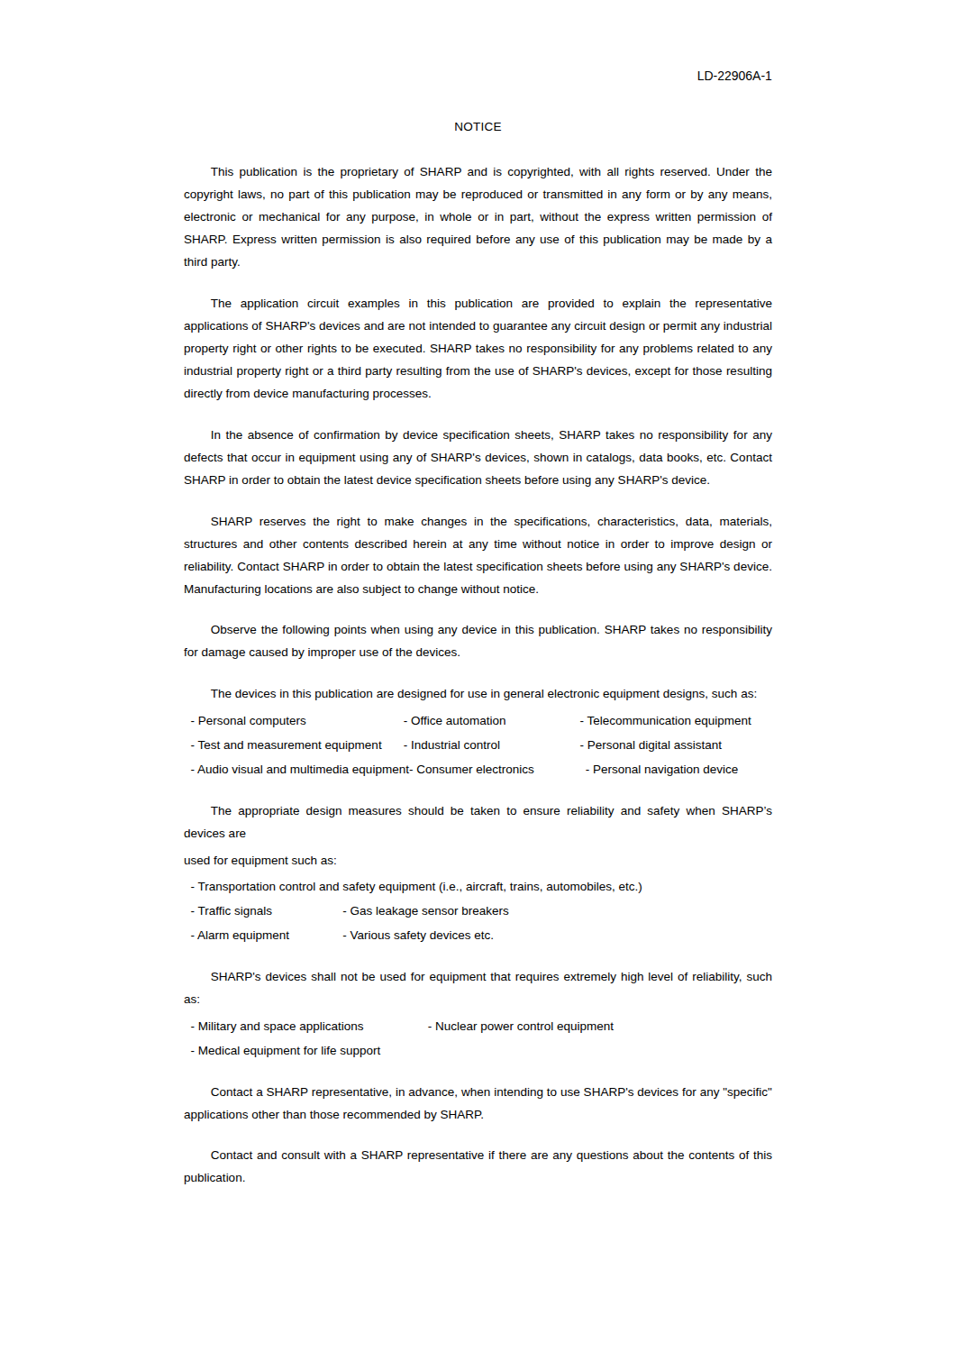LD-22906A-1
NOTICE
This publication is the proprietary of SHARP and is copyrighted, with all rights reserved. Under the copyright laws, no part of this publication may be reproduced or transmitted in any form or by any means, electronic or mechanical for any purpose, in whole or in part, without the express written permission of SHARP. Express written permission is also required before any use of this publication may be made by a third party.
The application circuit examples in this publication are provided to explain the representative applications of SHARP's devices and are not intended to guarantee any circuit design or permit any industrial property right or other rights to be executed. SHARP takes no responsibility for any problems related to any industrial property right or a third party resulting from the use of SHARP's devices, except for those resulting directly from device manufacturing processes.
In the absence of confirmation by device specification sheets, SHARP takes no responsibility for any defects that occur in equipment using any of SHARP's devices, shown in catalogs, data books, etc. Contact SHARP in order to obtain the latest device specification sheets before using any SHARP's device.
SHARP reserves the right to make changes in the specifications, characteristics, data, materials, structures and other contents described herein at any time without notice in order to improve design or reliability. Contact SHARP in order to obtain the latest specification sheets before using any SHARP's device. Manufacturing locations are also subject to change without notice.
Observe the following points when using any device in this publication. SHARP takes no responsibility for damage caused by improper use of the devices.
The devices in this publication are designed for use in general electronic equipment designs, such as:
- Personal computers- Office automation- Telecommunication equipment
- Test and measurement equipment- Industrial control- Personal digital assistant
- Audio visual and multimedia equipment- Consumer electronics- Personal navigation device
The appropriate design measures should be taken to ensure reliability and safety when SHARP’s devices are
used for equipment such as:
- Transportation control and safety equipment (i.e., aircraft, trains, automobiles, etc.)
- Traffic signals- Gas leakage sensor breakers
- Alarm equipment- Various safety devices etc.
SHARP's devices shall not be used for equipment that requires extremely high level of reliability, such as:
- Military and space applications- Nuclear power control equipment
- Medical equipment for life support
Contact a SHARP representative, in advance, when intending to use SHARP's devices for any "specific" applications other than those recommended by SHARP.
Contact and consult with a SHARP representative if there are any questions about the contents of this publication.